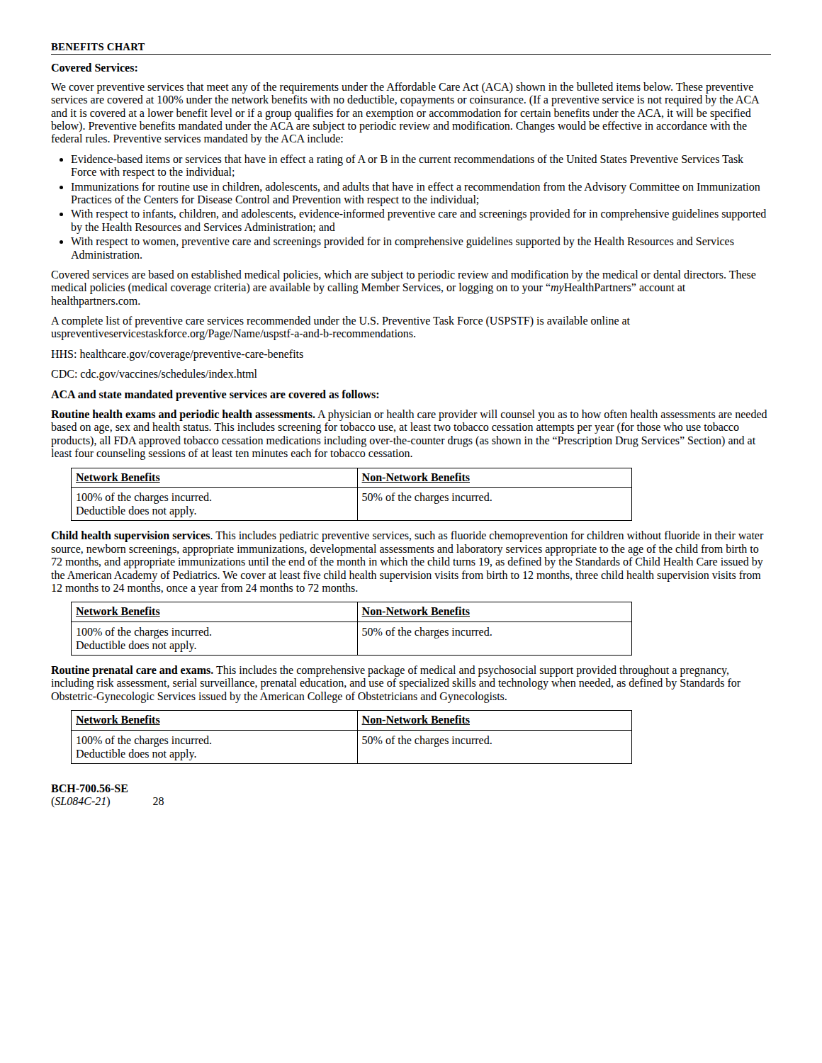BENEFITS CHART
Covered Services:
We cover preventive services that meet any of the requirements under the Affordable Care Act (ACA) shown in the bulleted items below. These preventive services are covered at 100% under the network benefits with no deductible, copayments or coinsurance. (If a preventive service is not required by the ACA and it is covered at a lower benefit level or if a group qualifies for an exemption or accommodation for certain benefits under the ACA, it will be specified below). Preventive benefits mandated under the ACA are subject to periodic review and modification. Changes would be effective in accordance with the federal rules. Preventive services mandated by the ACA include:
Evidence-based items or services that have in effect a rating of A or B in the current recommendations of the United States Preventive Services Task Force with respect to the individual;
Immunizations for routine use in children, adolescents, and adults that have in effect a recommendation from the Advisory Committee on Immunization Practices of the Centers for Disease Control and Prevention with respect to the individual;
With respect to infants, children, and adolescents, evidence-informed preventive care and screenings provided for in comprehensive guidelines supported by the Health Resources and Services Administration; and
With respect to women, preventive care and screenings provided for in comprehensive guidelines supported by the Health Resources and Services Administration.
Covered services are based on established medical policies, which are subject to periodic review and modification by the medical or dental directors. These medical policies (medical coverage criteria) are available by calling Member Services, or logging on to your “my HealthPartners” account at healthpartners.com.
A complete list of preventive care services recommended under the U.S. Preventive Task Force (USPSTF) is available online at uspreventiveservicestaskforce.org/Page/Name/uspstf-a-and-b-recommendations.
HHS: healthcare.gov/coverage/preventive-care-benefits
CDC: cdc.gov/vaccines/schedules/index.html
ACA and state mandated preventive services are covered as follows:
Routine health exams and periodic health assessments. A physician or health care provider will counsel you as to how often health assessments are needed based on age, sex and health status. This includes screening for tobacco use, at least two tobacco cessation attempts per year (for those who use tobacco products), all FDA approved tobacco cessation medications including over-the-counter drugs (as shown in the “Prescription Drug Services” Section) and at least four counseling sessions of at least ten minutes each for tobacco cessation.
| Network Benefits | Non-Network Benefits |
| --- | --- |
| 100% of the charges incurred. Deductible does not apply. | 50% of the charges incurred. |
Child health supervision services. This includes pediatric preventive services, such as fluoride chemoprevention for children without fluoride in their water source, newborn screenings, appropriate immunizations, developmental assessments and laboratory services appropriate to the age of the child from birth to 72 months, and appropriate immunizations until the end of the month in which the child turns 19, as defined by the Standards of Child Health Care issued by the American Academy of Pediatrics. We cover at least five child health supervision visits from birth to 12 months, three child health supervision visits from 12 months to 24 months, once a year from 24 months to 72 months.
| Network Benefits | Non-Network Benefits |
| --- | --- |
| 100% of the charges incurred. Deductible does not apply. | 50% of the charges incurred. |
Routine prenatal care and exams. This includes the comprehensive package of medical and psychosocial support provided throughout a pregnancy, including risk assessment, serial surveillance, prenatal education, and use of specialized skills and technology when needed, as defined by Standards for Obstetric-Gynecologic Services issued by the American College of Obstetricians and Gynecologists.
| Network Benefits | Non-Network Benefits |
| --- | --- |
| 100% of the charges incurred. Deductible does not apply. | 50% of the charges incurred. |
BCH-700.56-SE
(SL084C-21) 28